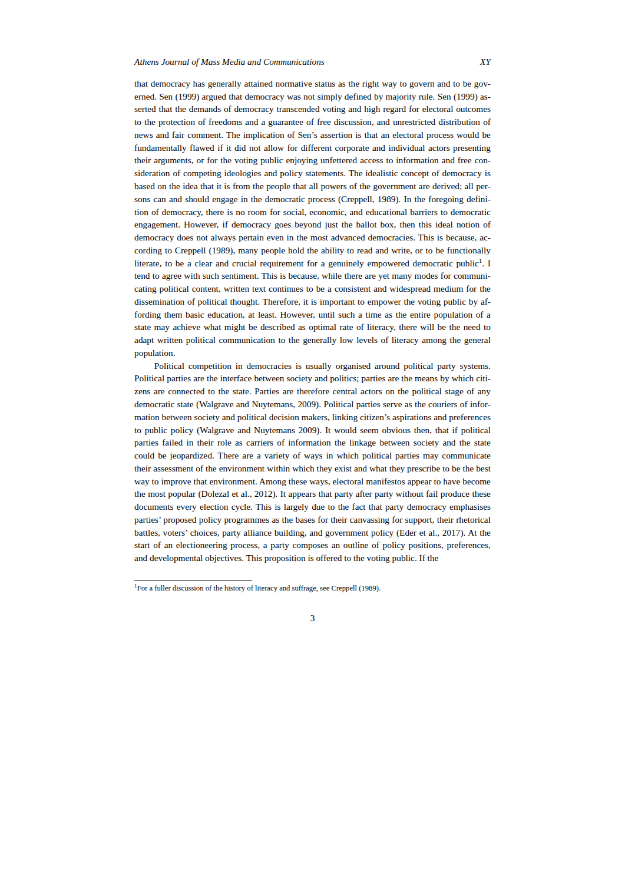Athens Journal of Mass Media and Communications XY
that democracy has generally attained normative status as the right way to govern and to be governed. Sen (1999) argued that democracy was not simply defined by majority rule. Sen (1999) asserted that the demands of democracy transcended voting and high regard for electoral outcomes to the protection of freedoms and a guarantee of free discussion, and unrestricted distribution of news and fair comment. The implication of Sen’s assertion is that an electoral process would be fundamentally flawed if it did not allow for different corporate and individual actors presenting their arguments, or for the voting public enjoying unfettered access to information and free consideration of competing ideologies and policy statements. The idealistic concept of democracy is based on the idea that it is from the people that all powers of the government are derived; all persons can and should engage in the democratic process (Creppell, 1989). In the foregoing definition of democracy, there is no room for social, economic, and educational barriers to democratic engagement. However, if democracy goes beyond just the ballot box, then this ideal notion of democracy does not always pertain even in the most advanced democracies. This is because, according to Creppell (1989), many people hold the ability to read and write, or to be functionally literate, to be a clear and crucial requirement for a genuinely empowered democratic public1. I tend to agree with such sentiment. This is because, while there are yet many modes for communicating political content, written text continues to be a consistent and widespread medium for the dissemination of political thought. Therefore, it is important to empower the voting public by affording them basic education, at least. However, until such a time as the entire population of a state may achieve what might be described as optimal rate of literacy, there will be the need to adapt written political communication to the generally low levels of literacy among the general population.
Political competition in democracies is usually organised around political party systems. Political parties are the interface between society and politics; parties are the means by which citizens are connected to the state. Parties are therefore central actors on the political stage of any democratic state (Walgrave and Nuytemans, 2009). Political parties serve as the couriers of information between society and political decision makers, linking citizen’s aspirations and preferences to public policy (Walgrave and Nuytemans 2009). It would seem obvious then, that if political parties failed in their role as carriers of information the linkage between society and the state could be jeopardized. There are a variety of ways in which political parties may communicate their assessment of the environment within which they exist and what they prescribe to be the best way to improve that environment. Among these ways, electoral manifestos appear to have become the most popular (Dolezal et al., 2012). It appears that party after party without fail produce these documents every election cycle. This is largely due to the fact that party democracy emphasises parties’ proposed policy programmes as the bases for their canvassing for support, their rhetorical battles, voters’ choices, party alliance building, and government policy (Eder et al., 2017). At the start of an electioneering process, a party composes an outline of policy positions, preferences, and developmental objectives. This proposition is offered to the voting public. If the
1For a fuller discussion of the history of literacy and suffrage, see Creppell (1989).
3